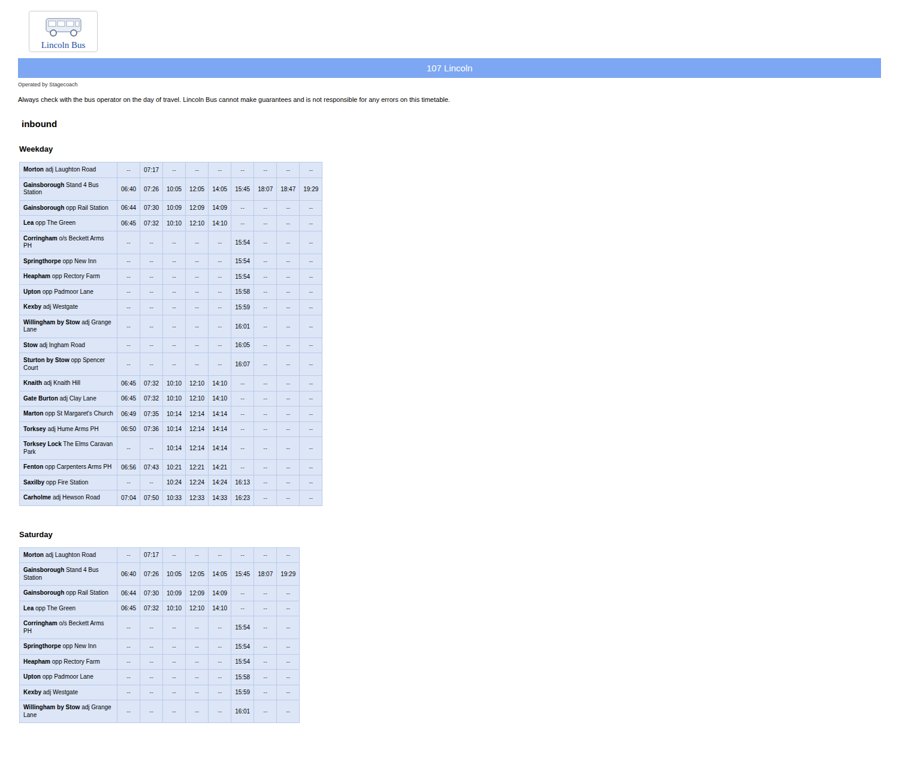Lincoln Bus
107 Lincoln
Operated by Stagecoach
Always check with the bus operator on the day of travel. Lincoln Bus cannot make guarantees and is not responsible for any errors on this timetable.
inbound
Weekday
| Morton adj Laughton Road | -- | 07:17 | -- | -- | -- | -- | -- | -- | -- |
| Gainsborough Stand 4 Bus Station | 06:40 | 07:26 | 10:05 | 12:05 | 14:05 | 15:45 | 18:07 | 18:47 | 19:29 |
| Gainsborough opp Rail Station | 06:44 | 07:30 | 10:09 | 12:09 | 14:09 | -- | -- | -- | -- |
| Lea opp The Green | 06:45 | 07:32 | 10:10 | 12:10 | 14:10 | -- | -- | -- | -- |
| Corringham o/s Beckett Arms PH | -- | -- | -- | -- | -- | 15:54 | -- | -- | -- |
| Springthorpe opp New Inn | -- | -- | -- | -- | -- | 15:54 | -- | -- | -- |
| Heapham opp Rectory Farm | -- | -- | -- | -- | -- | 15:54 | -- | -- | -- |
| Upton opp Padmoor Lane | -- | -- | -- | -- | -- | 15:58 | -- | -- | -- |
| Kexby adj Westgate | -- | -- | -- | -- | -- | 15:59 | -- | -- | -- |
| Willingham by Stow adj Grange Lane | -- | -- | -- | -- | -- | 16:01 | -- | -- | -- |
| Stow adj Ingham Road | -- | -- | -- | -- | -- | 16:05 | -- | -- | -- |
| Sturton by Stow opp Spencer Court | -- | -- | -- | -- | -- | 16:07 | -- | -- | -- |
| Knaith adj Knaith Hill | 06:45 | 07:32 | 10:10 | 12:10 | 14:10 | -- | -- | -- | -- |
| Gate Burton adj Clay Lane | 06:45 | 07:32 | 10:10 | 12:10 | 14:10 | -- | -- | -- | -- |
| Marton opp St Margaret's Church | 06:49 | 07:35 | 10:14 | 12:14 | 14:14 | -- | -- | -- | -- |
| Torksey adj Hume Arms PH | 06:50 | 07:36 | 10:14 | 12:14 | 14:14 | -- | -- | -- | -- |
| Torksey Lock The Elms Caravan Park | -- | -- | 10:14 | 12:14 | 14:14 | -- | -- | -- | -- |
| Fenton opp Carpenters Arms PH | 06:56 | 07:43 | 10:21 | 12:21 | 14:21 | -- | -- | -- | -- |
| Saxilby opp Fire Station | -- | -- | 10:24 | 12:24 | 14:24 | 16:13 | -- | -- | -- |
| Carholme adj Hewson Road | 07:04 | 07:50 | 10:33 | 12:33 | 14:33 | 16:23 | -- | -- | -- |
Saturday
| Morton adj Laughton Road | -- | 07:17 | -- | -- | -- | -- | -- | -- |
| Gainsborough Stand 4 Bus Station | 06:40 | 07:26 | 10:05 | 12:05 | 14:05 | 15:45 | 18:07 | 19:29 |
| Gainsborough opp Rail Station | 06:44 | 07:30 | 10:09 | 12:09 | 14:09 | -- | -- | -- |
| Lea opp The Green | 06:45 | 07:32 | 10:10 | 12:10 | 14:10 | -- | -- | -- |
| Corringham o/s Beckett Arms PH | -- | -- | -- | -- | -- | 15:54 | -- | -- |
| Springthorpe opp New Inn | -- | -- | -- | -- | -- | 15:54 | -- | -- |
| Heapham opp Rectory Farm | -- | -- | -- | -- | -- | 15:54 | -- | -- |
| Upton opp Padmoor Lane | -- | -- | -- | -- | -- | 15:58 | -- | -- |
| Kexby adj Westgate | -- | -- | -- | -- | -- | 15:59 | -- | -- |
| Willingham by Stow adj Grange Lane | -- | -- | -- | -- | -- | 16:01 | -- | -- |